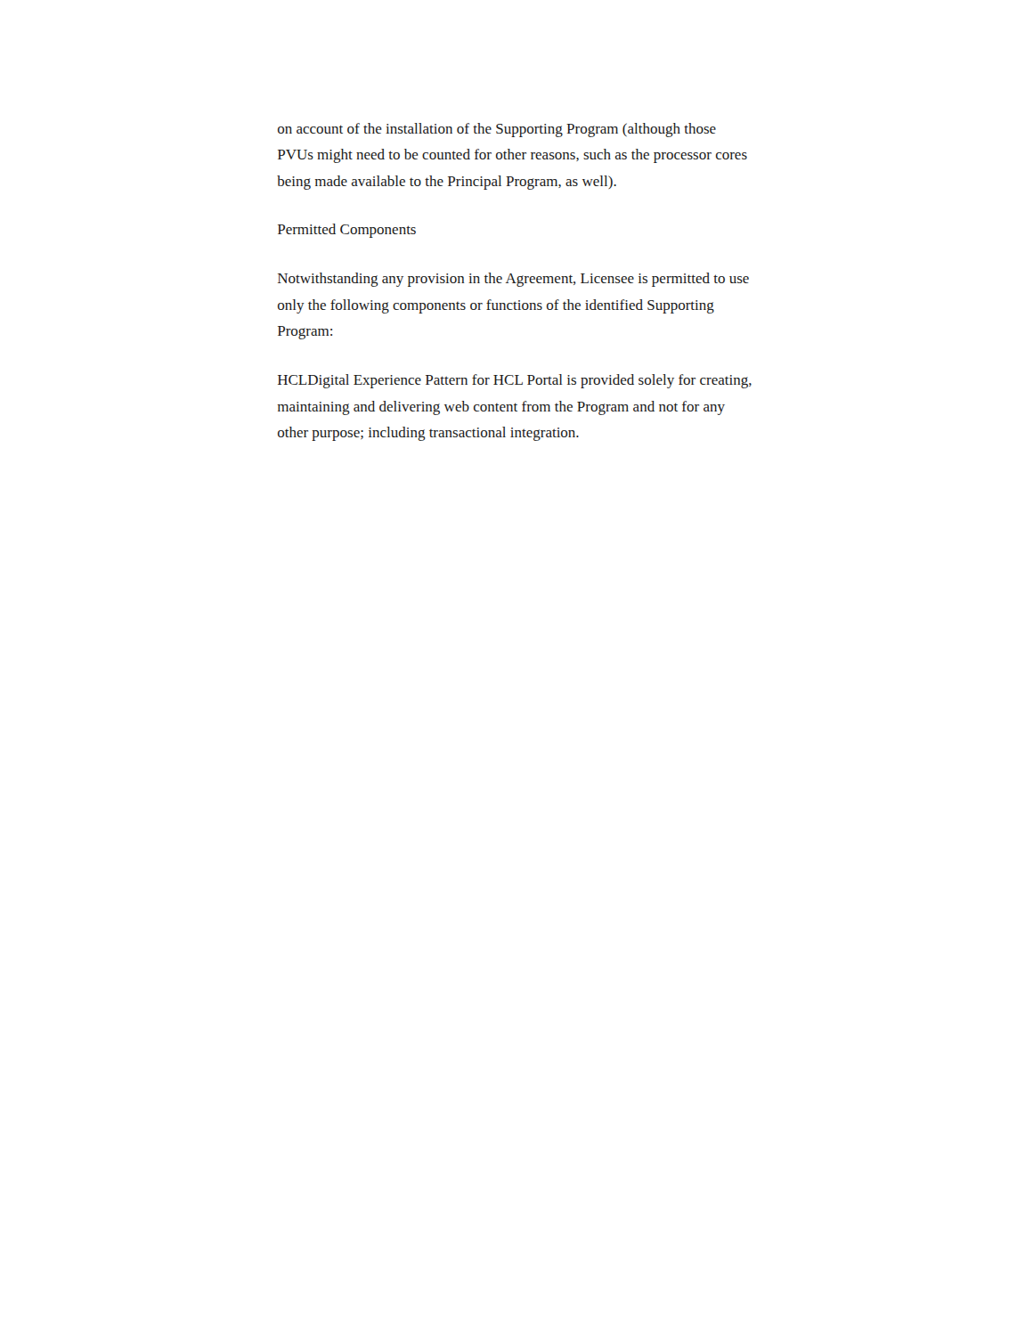on account of the installation of the Supporting Program (although those PVUs might need to be counted for other reasons, such as the processor cores being made available to the Principal Program, as well).
Permitted Components
Notwithstanding any provision in the Agreement, Licensee is permitted to use only the following components or functions of the identified Supporting Program:
HCLDigital Experience Pattern for HCL Portal is provided solely for creating, maintaining and delivering web content from the Program and not for any other purpose; including transactional integration.